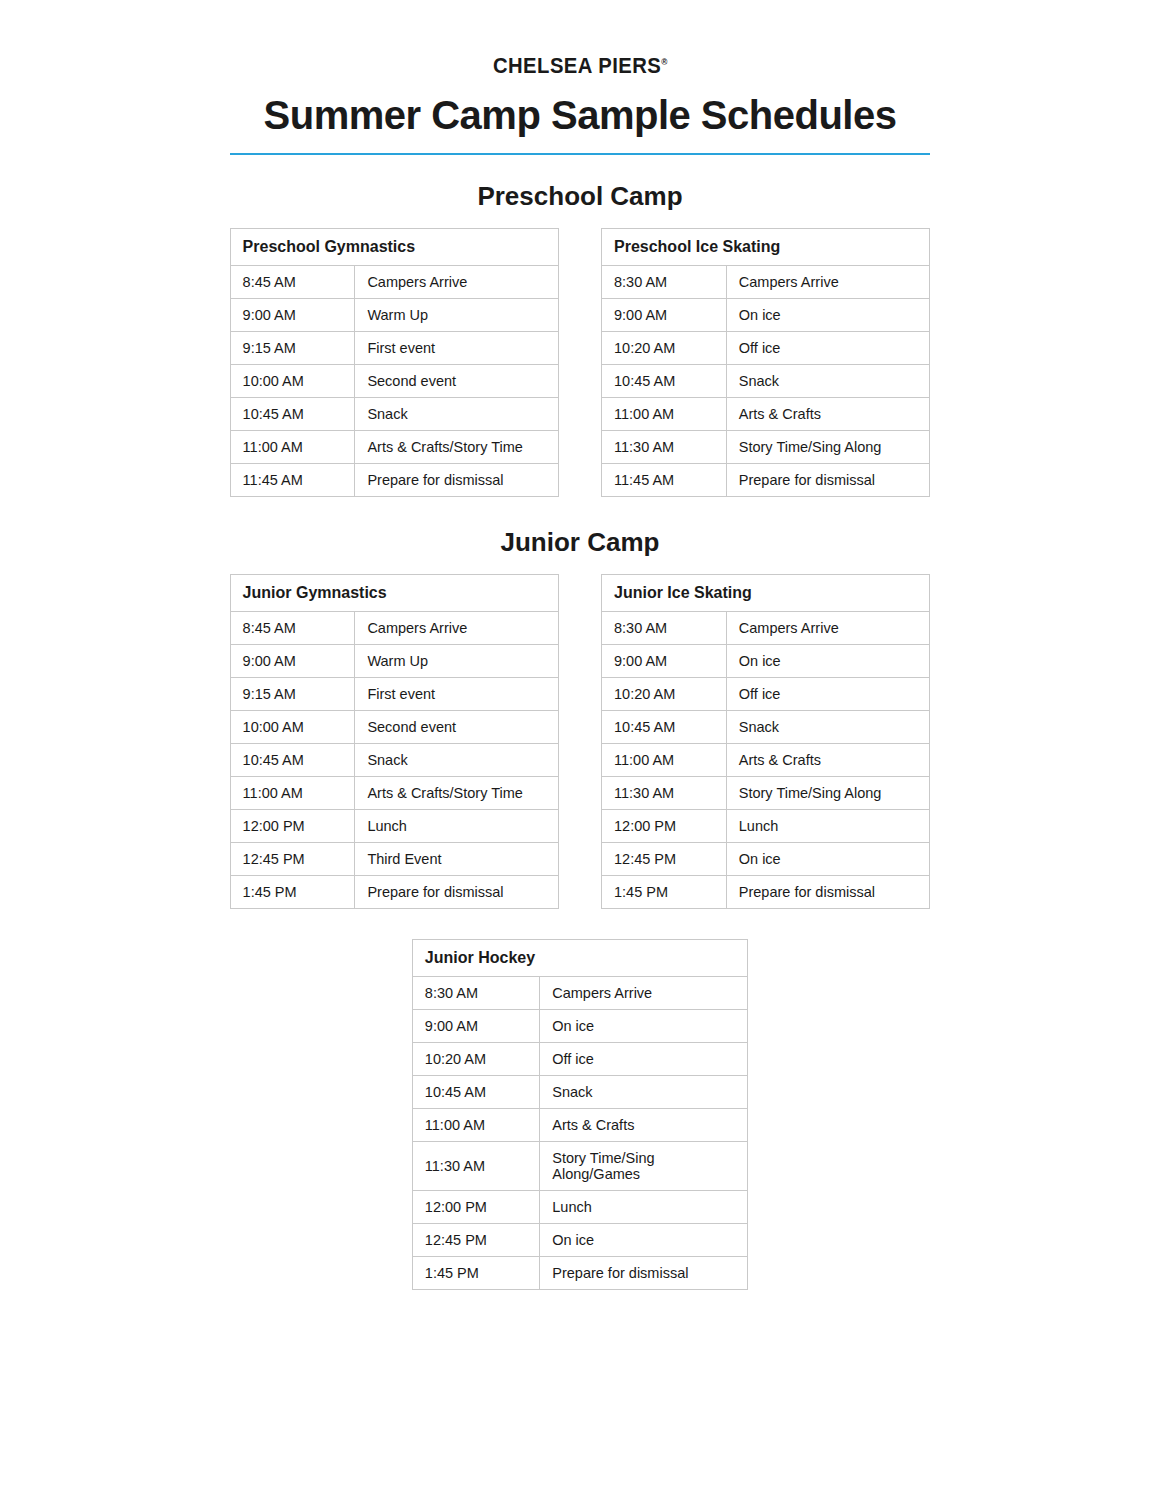CHELSEA PIERS®
Summer Camp Sample Schedules
Preschool Camp
Preschool Gymnastics
| 8:45 AM | Campers Arrive |
| 9:00 AM | Warm Up |
| 9:15 AM | First event |
| 10:00 AM | Second event |
| 10:45 AM | Snack |
| 11:00 AM | Arts & Crafts/Story Time |
| 11:45 AM | Prepare for dismissal |
Preschool Ice Skating
| 8:30 AM | Campers Arrive |
| 9:00 AM | On ice |
| 10:20 AM | Off ice |
| 10:45 AM | Snack |
| 11:00 AM | Arts & Crafts |
| 11:30 AM | Story Time/Sing Along |
| 11:45 AM | Prepare for dismissal |
Junior Camp
Junior Gymnastics
| 8:45 AM | Campers Arrive |
| 9:00 AM | Warm Up |
| 9:15 AM | First event |
| 10:00 AM | Second event |
| 10:45 AM | Snack |
| 11:00 AM | Arts & Crafts/Story Time |
| 12:00 PM | Lunch |
| 12:45 PM | Third Event |
| 1:45 PM | Prepare for dismissal |
Junior Ice Skating
| 8:30 AM | Campers Arrive |
| 9:00 AM | On ice |
| 10:20 AM | Off ice |
| 10:45 AM | Snack |
| 11:00 AM | Arts & Crafts |
| 11:30 AM | Story Time/Sing Along |
| 12:00 PM | Lunch |
| 12:45 PM | On ice |
| 1:45 PM | Prepare for dismissal |
Junior Hockey
| 8:30 AM | Campers Arrive |
| 9:00 AM | On ice |
| 10:20 AM | Off ice |
| 10:45 AM | Snack |
| 11:00 AM | Arts & Crafts |
| 11:30 AM | Story Time/Sing Along/Games |
| 12:00 PM | Lunch |
| 12:45 PM | On ice |
| 1:45 PM | Prepare for dismissal |